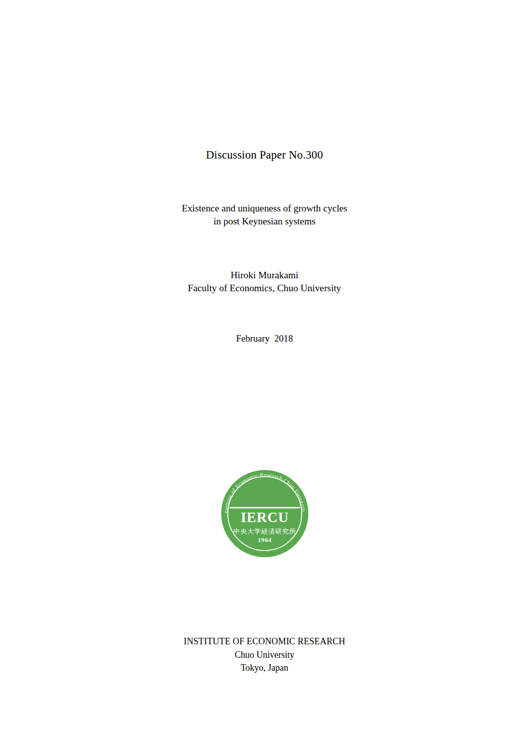Discussion Paper No.300
Existence and uniqueness of growth cycles
in post Keynesian systems
Hiroki Murakami
Faculty of Economics, Chuo University
February 2018
Institute of Economic Research,Chuo University IERCU 中央大学経済研究所 1964
INSTITUTE OF ECONOMIC RESEARCH
Chuo University
Tokyo, Japan